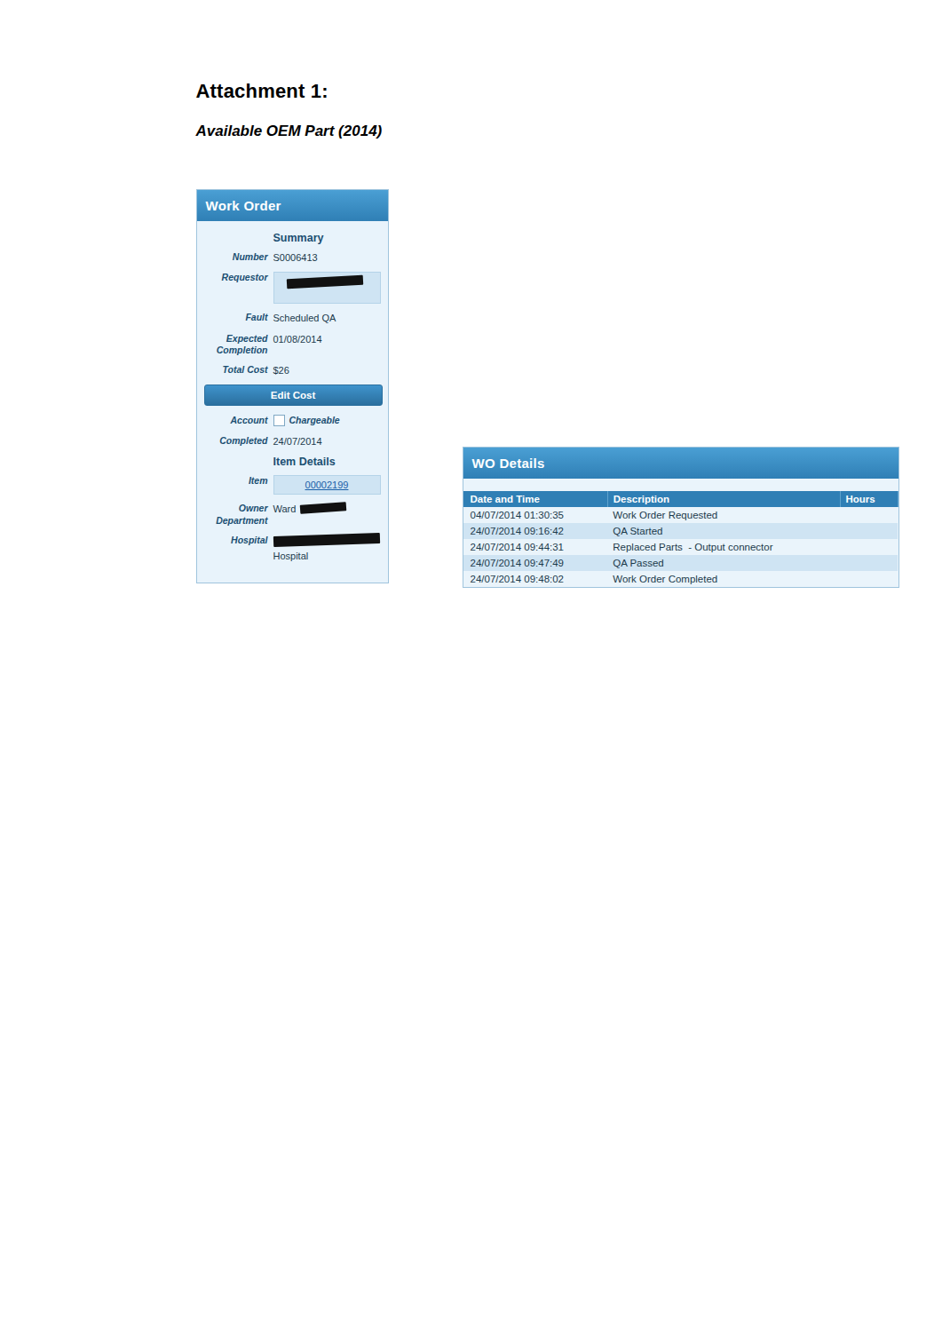Attachment 1:
Available OEM Part (2014)
Work Order
Summary
Number
S0006413
Requestor
Fault
Scheduled QA
Expected
Completion
01/08/2014
Total Cost
$26
Edit Cost
Account
Chargeable
Completed
24/07/2014
Item Details
Item
00002199
Owner
Department
Ward
Hospital
Hospital
WO Details
| Date and Time | Description | Hours |
| --- | --- | --- |
| 04/07/2014 01:30:35 | Work Order Requested | |
| 24/07/2014 09:16:42 | QA Started | |
| 24/07/2014 09:44:31 | Replaced Parts - Output connector | |
| 24/07/2014 09:47:49 | QA Passed | |
| 24/07/2014 09:48:02 | Work Order Completed | |